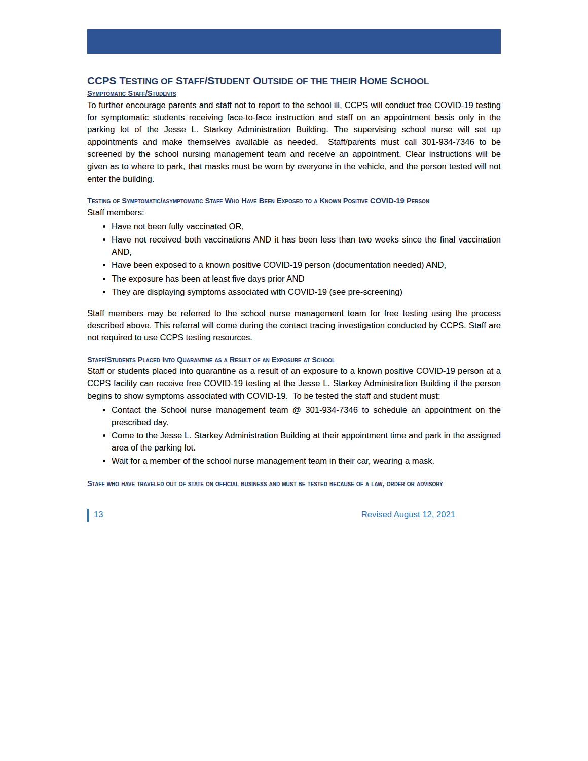CCPS TESTING OF STAFF/STUDENT OUTSIDE OF THE THEIR HOME SCHOOL
Symptomatic Staff/Students
To further encourage parents and staff not to report to the school ill, CCPS will conduct free COVID-19 testing for symptomatic students receiving face-to-face instruction and staff on an appointment basis only in the parking lot of the Jesse L. Starkey Administration Building. The supervising school nurse will set up appointments and make themselves available as needed. Staff/parents must call 301-934-7346 to be screened by the school nursing management team and receive an appointment. Clear instructions will be given as to where to park, that masks must be worn by everyone in the vehicle, and the person tested will not enter the building.
Testing of Symptomatic/asymptomatic Staff Who Have Been Exposed to a Known Positive COVID-19 Person
Staff members:
Have not been fully vaccinated OR,
Have not received both vaccinations AND it has been less than two weeks since the final vaccination AND,
Have been exposed to a known positive COVID-19 person (documentation needed) AND,
The exposure has been at least five days prior AND
They are displaying symptoms associated with COVID-19 (see pre-screening)
Staff members may be referred to the school nurse management team for free testing using the process described above. This referral will come during the contact tracing investigation conducted by CCPS. Staff are not required to use CCPS testing resources.
Staff/Students Placed Into Quarantine as a Result of an Exposure at School
Staff or students placed into quarantine as a result of an exposure to a known positive COVID-19 person at a CCPS facility can receive free COVID-19 testing at the Jesse L. Starkey Administration Building if the person begins to show symptoms associated with COVID-19. To be tested the staff and student must:
Contact the School nurse management team @ 301-934-7346 to schedule an appointment on the prescribed day.
Come to the Jesse L. Starkey Administration Building at their appointment time and park in the assigned area of the parking lot.
Wait for a member of the school nurse management team in their car, wearing a mask.
Staff who have traveled out of state on official business and must be tested because of a law, order or advisory
13 Revised August 12, 2021